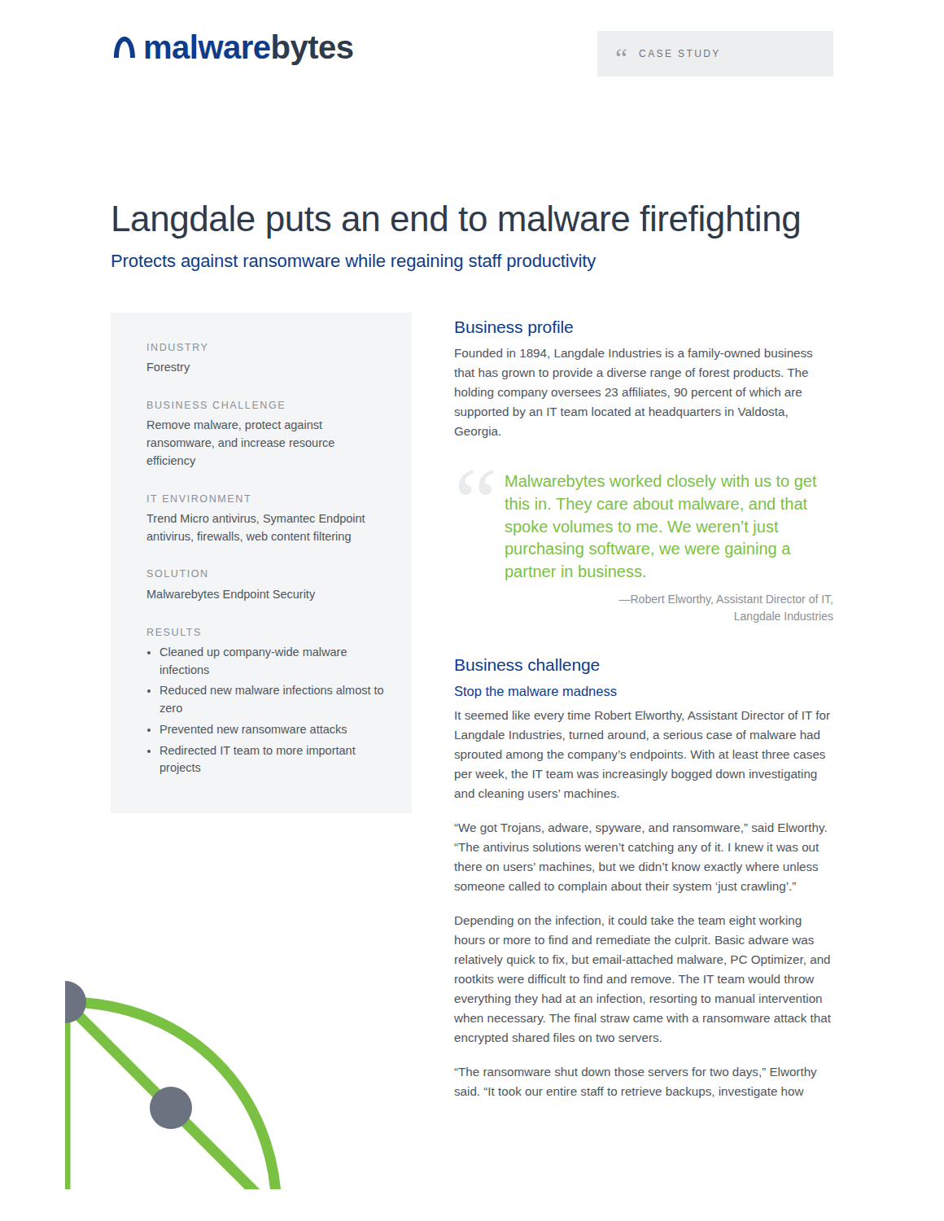malware bytes
“ Case Study
Langdale puts an end to malware firefighting
Protects against ransomware while regaining staff productivity
Industry
Forestry
Business challenge
Remove malware, protect against ransomware, and increase resource efficiency
IT environment
Trend Micro antivirus, Symantec Endpoint antivirus, firewalls, web content filtering
Solution
Malwarebytes Endpoint Security
Results
Cleaned up company-wide malware infections
Reduced new malware infections almost to zero
Prevented new ransomware attacks
Redirected IT team to more important projects
Business profile
Founded in 1894, Langdale Industries is a family-owned business that has grown to provide a diverse range of forest products. The holding company oversees 23 affiliates, 90 percent of which are supported by an IT team located at headquarters in Valdosta, Georgia.
“
Malwarebytes worked closely with us to get this in. They care about malware, and that spoke volumes to me. We weren’t just purchasing software, we were gaining a partner in business.
—Robert Elworthy, Assistant Director of IT, Langdale Industries
Business challenge
Stop the malware madness
It seemed like every time Robert Elworthy, Assistant Director of IT for Langdale Industries, turned around, a serious case of malware had sprouted among the company’s endpoints. With at least three cases per week, the IT team was increasingly bogged down investigating and cleaning users’ machines.
“We got Trojans, adware, spyware, and ransomware,” said Elworthy. “The antivirus solutions weren’t catching any of it. I knew it was out there on users’ machines, but we didn’t know exactly where unless someone called to complain about their system ‘just crawling’.”
Depending on the infection, it could take the team eight working hours or more to find and remediate the culprit. Basic adware was relatively quick to fix, but email-attached malware, PC Optimizer, and rootkits were difficult to find and remove. The IT team would throw everything they had at an infection, resorting to manual intervention when necessary. The final straw came with a ransomware attack that encrypted shared files on two servers.
“The ransomware shut down those servers for two days,” Elworthy said. “It took our entire staff to retrieve backups, investigate how